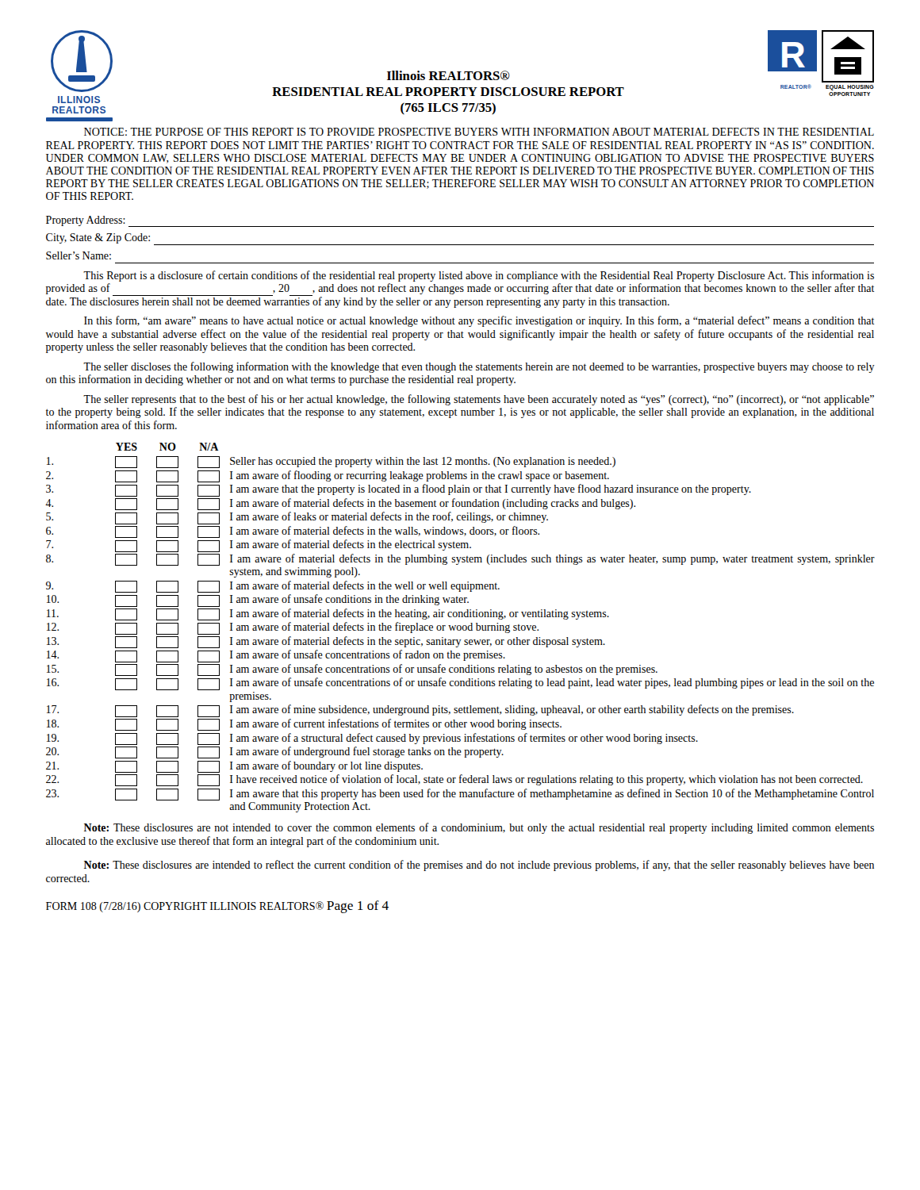ILLINOIS
REALTORS
Illinois REALTORS®
RESIDENTIAL REAL PROPERTY DISCLOSURE REPORT
(765 ILCS 77/35)
R
REALTOR®
EQUAL HOUSING
OPPORTUNITY
NOTICE: THE PURPOSE OF THIS REPORT IS TO PROVIDE PROSPECTIVE BUYERS WITH INFORMATION ABOUT MATERIAL DEFECTS IN THE RESIDENTIAL REAL PROPERTY. THIS REPORT DOES NOT LIMIT THE PARTIES’ RIGHT TO CONTRACT FOR THE SALE OF RESIDENTIAL REAL PROPERTY IN “AS IS” CONDITION. UNDER COMMON LAW, SELLERS WHO DISCLOSE MATERIAL DEFECTS MAY BE UNDER A CONTINUING OBLIGATION TO ADVISE THE PROSPECTIVE BUYERS ABOUT THE CONDITION OF THE RESIDENTIAL REAL PROPERTY EVEN AFTER THE REPORT IS DELIVERED TO THE PROSPECTIVE BUYER. COMPLETION OF THIS REPORT BY THE SELLER CREATES LEGAL OBLIGATIONS ON THE SELLER; THEREFORE SELLER MAY WISH TO CONSULT AN ATTORNEY PRIOR TO COMPLETION OF THIS REPORT.
Property Address:
City, State & Zip Code:
Seller’s Name:
This Report is a disclosure of certain conditions of the residential real property listed above in compliance with the Residential Real Property Disclosure Act. This information is provided as of , 20 , and does not reflect any changes made or occurring after that date or information that becomes known to the seller after that date. The disclosures herein shall not be deemed warranties of any kind by the seller or any person representing any party in this transaction.
In this form, “am aware” means to have actual notice or actual knowledge without any specific investigation or inquiry. In this form, a “material defect” means a condition that would have a substantial adverse effect on the value of the residential real property or that would significantly impair the health or safety of future occupants of the residential real property unless the seller reasonably believes that the condition has been corrected.
The seller discloses the following information with the knowledge that even though the statements herein are not deemed to be warranties, prospective buyers may choose to rely on this information in deciding whether or not and on what terms to purchase the residential real property.
The seller represents that to the best of his or her actual knowledge, the following statements have been accurately noted as “yes” (correct), “no” (incorrect), or “not applicable” to the property being sold. If the seller indicates that the response to any statement, except number 1, is yes or not applicable, the seller shall provide an explanation, in the additional information area of this form.
| | YES | NO | N/A | |
| --- | --- | --- | --- | --- |
| 1. | | | | Seller has occupied the property within the last 12 months. (No explanation is needed.) |
| 2. | | | | I am aware of flooding or recurring leakage problems in the crawl space or basement. |
| 3. | | | | I am aware that the property is located in a flood plain or that I currently have flood hazard insurance on the property. |
| 4. | | | | I am aware of material defects in the basement or foundation (including cracks and bulges). |
| 5. | | | | I am aware of leaks or material defects in the roof, ceilings, or chimney. |
| 6. | | | | I am aware of material defects in the walls, windows, doors, or floors. |
| 7. | | | | I am aware of material defects in the electrical system. |
| 8. | | | | I am aware of material defects in the plumbing system (includes such things as water heater, sump pump, water treatment system, sprinkler system, and swimming pool). |
| 9. | | | | I am aware of material defects in the well or well equipment. |
| 10. | | | | I am aware of unsafe conditions in the drinking water. |
| 11. | | | | I am aware of material defects in the heating, air conditioning, or ventilating systems. |
| 12. | | | | I am aware of material defects in the fireplace or wood burning stove. |
| 13. | | | | I am aware of material defects in the septic, sanitary sewer, or other disposal system. |
| 14. | | | | I am aware of unsafe concentrations of radon on the premises. |
| 15. | | | | I am aware of unsafe concentrations of or unsafe conditions relating to asbestos on the premises. |
| 16. | | | | I am aware of unsafe concentrations of or unsafe conditions relating to lead paint, lead water pipes, lead plumbing pipes or lead in the soil on the premises. |
| 17. | | | | I am aware of mine subsidence, underground pits, settlement, sliding, upheaval, or other earth stability defects on the premises. |
| 18. | | | | I am aware of current infestations of termites or other wood boring insects. |
| 19. | | | | I am aware of a structural defect caused by previous infestations of termites or other wood boring insects. |
| 20. | | | | I am aware of underground fuel storage tanks on the property. |
| 21. | | | | I am aware of boundary or lot line disputes. |
| 22. | | | | I have received notice of violation of local, state or federal laws or regulations relating to this property, which violation has not been corrected. |
| 23. | | | | I am aware that this property has been used for the manufacture of methamphetamine as defined in Section 10 of the Methamphetamine Control and Community Protection Act. |
Note: These disclosures are not intended to cover the common elements of a condominium, but only the actual residential real property including limited common elements allocated to the exclusive use thereof that form an integral part of the condominium unit.
Note: These disclosures are intended to reflect the current condition of the premises and do not include previous problems, if any, that the seller reasonably believes have been corrected.
FORM 108 (7/28/16) COPYRIGHT ILLINOIS REALTORS® Page 1 of 4